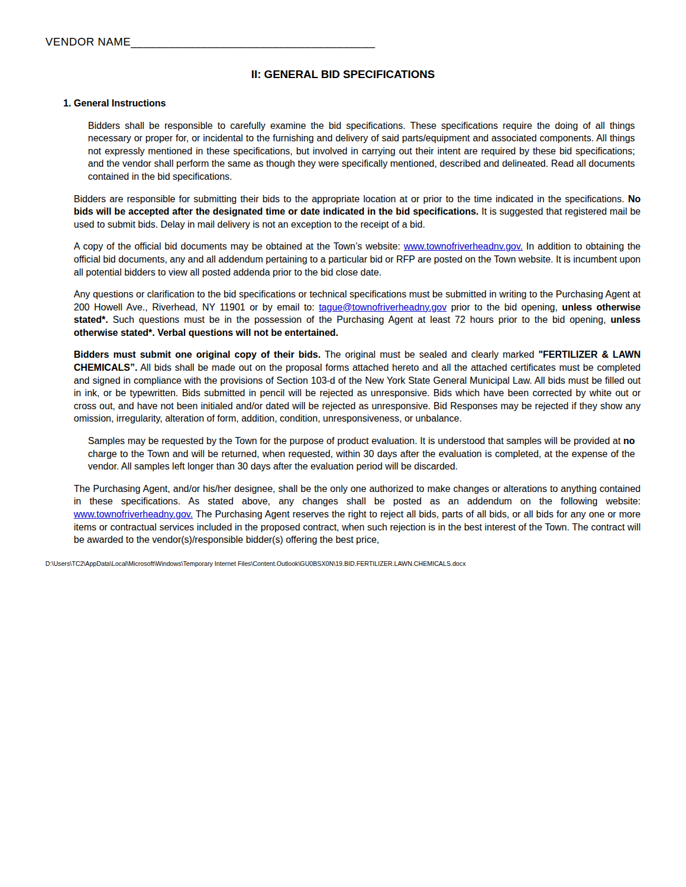VENDOR NAME______________________________________
II: GENERAL BID SPECIFICATIONS
General Instructions
Bidders shall be responsible to carefully examine the bid specifications. These specifications require the doing of all things necessary or proper for, or incidental to the furnishing and delivery of said parts/equipment and associated components. All things not expressly mentioned in these specifications, but involved in carrying out their intent are required by these bid specifications; and the vendor shall perform the same as though they were specifically mentioned, described and delineated. Read all documents contained in the bid specifications.
Bidders are responsible for submitting their bids to the appropriate location at or prior to the time indicated in the specifications. No bids will be accepted after the designated time or date indicated in the bid specifications. It is suggested that registered mail be used to submit bids. Delay in mail delivery is not an exception to the receipt of a bid.
A copy of the official bid documents may be obtained at the Town’s website: www.townofriverheadnv.gov. In addition to obtaining the official bid documents, any and all addendum pertaining to a particular bid or RFP are posted on the Town website. It is incumbent upon all potential bidders to view all posted addenda prior to the bid close date.
Any questions or clarification to the bid specifications or technical specifications must be submitted in writing to the Purchasing Agent at 200 Howell Ave., Riverhead, NY 11901 or by email to: tague@townofriverheadny.gov prior to the bid opening, unless otherwise stated*. Such questions must be in the possession of the Purchasing Agent at least 72 hours prior to the bid opening, unless otherwise stated*. Verbal questions will not be entertained.
Bidders must submit one original copy of their bids. The original must be sealed and clearly marked "FERTILIZER & LAWN CHEMICALS”. All bids shall be made out on the proposal forms attached hereto and all the attached certificates must be completed and signed in compliance with the provisions of Section 103-d of the New York State General Municipal Law. All bids must be filled out in ink, or be typewritten. Bids submitted in pencil will be rejected as unresponsive. Bids which have been corrected by white out or cross out, and have not been initialed and/or dated will be rejected as unresponsive. Bid Responses may be rejected if they show any omission, irregularity, alteration of form, addition, condition, unresponsiveness, or unbalance.
Samples may be requested by the Town for the purpose of product evaluation. It is understood that samples will be provided at no charge to the Town and will be returned, when requested, within 30 days after the evaluation is completed, at the expense of the vendor. All samples left longer than 30 days after the evaluation period will be discarded.
The Purchasing Agent, and/or his/her designee, shall be the only one authorized to make changes or alterations to anything contained in these specifications. As stated above, any changes shall be posted as an addendum on the following website: www.townofriverheadny.gov. The Purchasing Agent reserves the right to reject all bids, parts of all bids, or all bids for any one or more items or contractual services included in the proposed contract, when such rejection is in the best interest of the Town. The contract will be awarded to the vendor(s)/responsible bidder(s) offering the best price,
D:\Users\TC2\AppData\Local\Microsoft\Windows\Temporary Internet Files\Content.Outlook\GU0BSX0N\19.BID.FERTILIZER.LAWN.CHEMICALS.docx